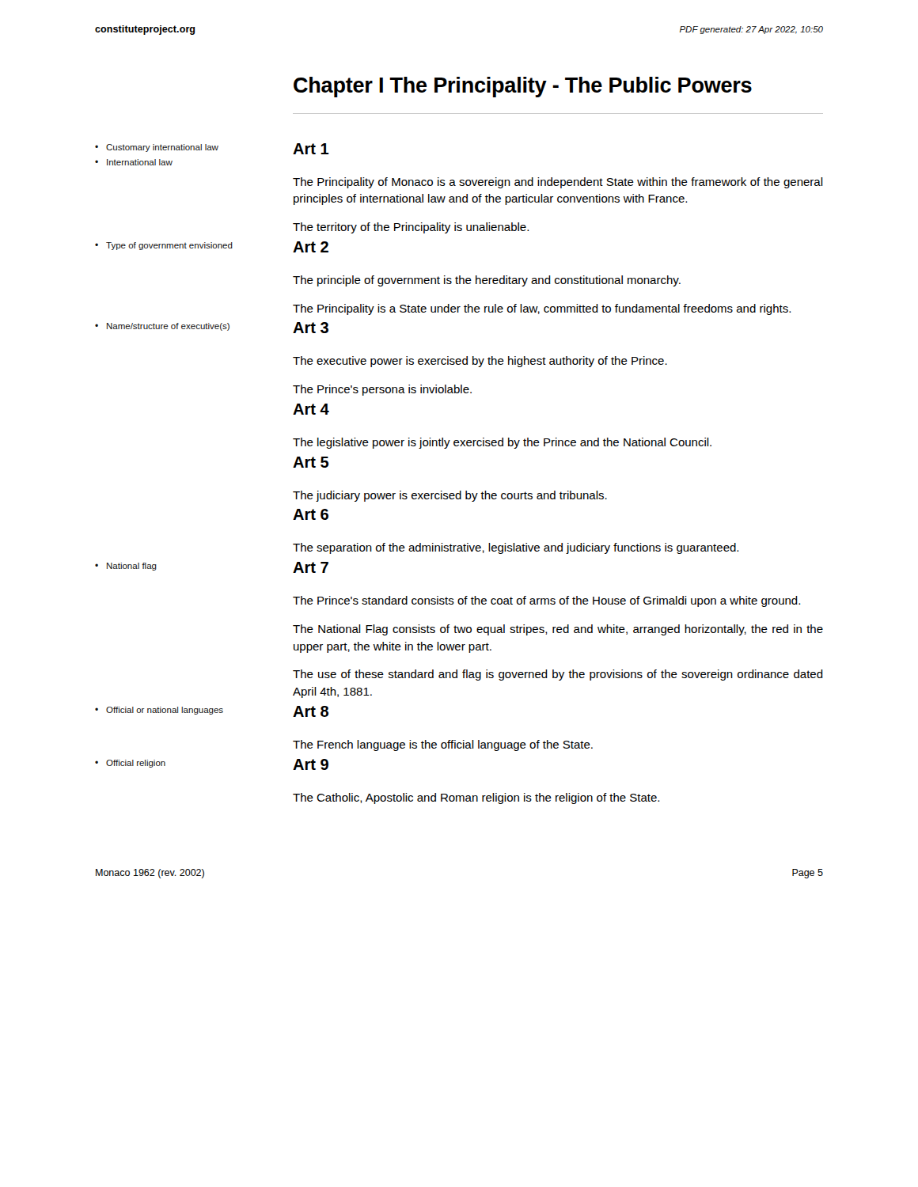constituteproject.org
PDF generated: 27 Apr 2022, 10:50
Chapter I The Principality - The Public Powers
Customary international law
International law
Art 1
The Principality of Monaco is a sovereign and independent State within the framework of the general principles of international law and of the particular conventions with France.
The territory of the Principality is unalienable.
Type of government envisioned
Art 2
The principle of government is the hereditary and constitutional monarchy.
The Principality is a State under the rule of law, committed to fundamental freedoms and rights.
Name/structure of executive(s)
Art 3
The executive power is exercised by the highest authority of the Prince.
The Prince's persona is inviolable.
Art 4
The legislative power is jointly exercised by the Prince and the National Council.
Art 5
The judiciary power is exercised by the courts and tribunals.
Art 6
The separation of the administrative, legislative and judiciary functions is guaranteed.
National flag
Art 7
The Prince's standard consists of the coat of arms of the House of Grimaldi upon a white ground.
The National Flag consists of two equal stripes, red and white, arranged horizontally, the red in the upper part, the white in the lower part.
The use of these standard and flag is governed by the provisions of the sovereign ordinance dated April 4th, 1881.
Official or national languages
Art 8
The French language is the official language of the State.
Official religion
Art 9
The Catholic, Apostolic and Roman religion is the religion of the State.
Monaco 1962 (rev. 2002)
Page 5